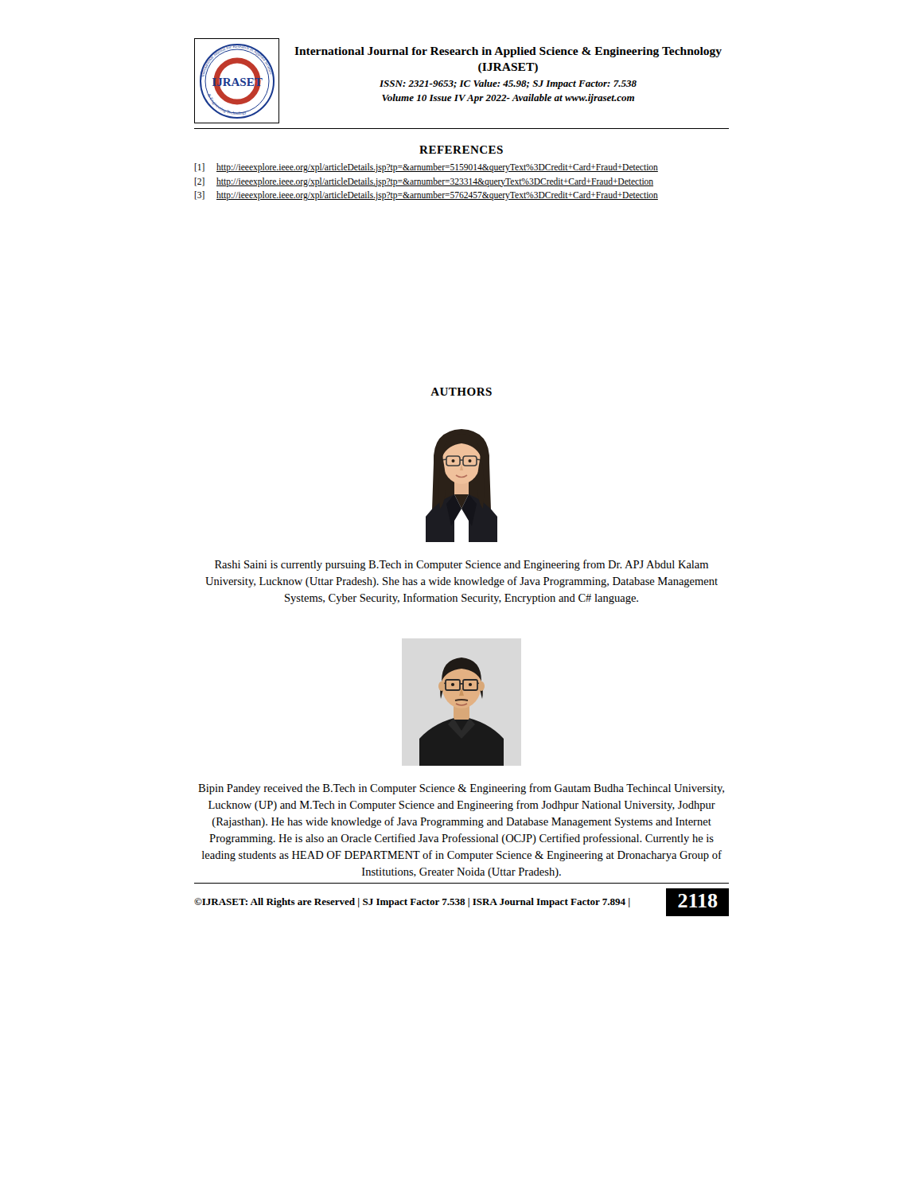IJRASET International Journal for Research in Applied Science & Engineering Technology
International Journal for Research in Applied Science & Engineering Technology (IJRASET)
ISSN: 2321-9653; IC Value: 45.98; SJ Impact Factor: 7.538
Volume 10 Issue IV Apr 2022- Available at www.ijraset.com
REFERENCES
[1] http://ieeexplore.ieee.org/xpl/articleDetails.jsp?tp=&arnumber=5159014&queryText%3DCredit+Card+Fraud+Detection
[2] http://ieeexplore.ieee.org/xpl/articleDetails.jsp?tp=&arnumber=323314&queryText%3DCredit+Card+Fraud+Detection
[3] http://ieeexplore.ieee.org/xpl/articleDetails.jsp?tp=&arnumber=5762457&queryText%3DCredit+Card+Fraud+Detection
AUTHORS
Rashi Saini is currently pursuing B.Tech in Computer Science and Engineering from Dr. APJ Abdul Kalam University, Lucknow (Uttar Pradesh). She has a wide knowledge of Java Programming, Database Management Systems, Cyber Security, Information Security, Encryption and C# language.
Bipin Pandey received the B.Tech in Computer Science & Engineering from Gautam Budha Techincal University, Lucknow (UP) and M.Tech in Computer Science and Engineering from Jodhpur National University, Jodhpur (Rajasthan). He has wide knowledge of Java Programming and Database Management Systems and Internet Programming. He is also an Oracle Certified Java Professional (OCJP) Certified professional. Currently he is leading students as HEAD OF DEPARTMENT of in Computer Science & Engineering at Dronacharya Group of Institutions, Greater Noida (Uttar Pradesh).
©IJRASET: All Rights are Reserved | SJ Impact Factor 7.538 | ISRA Journal Impact Factor 7.894 |
2118